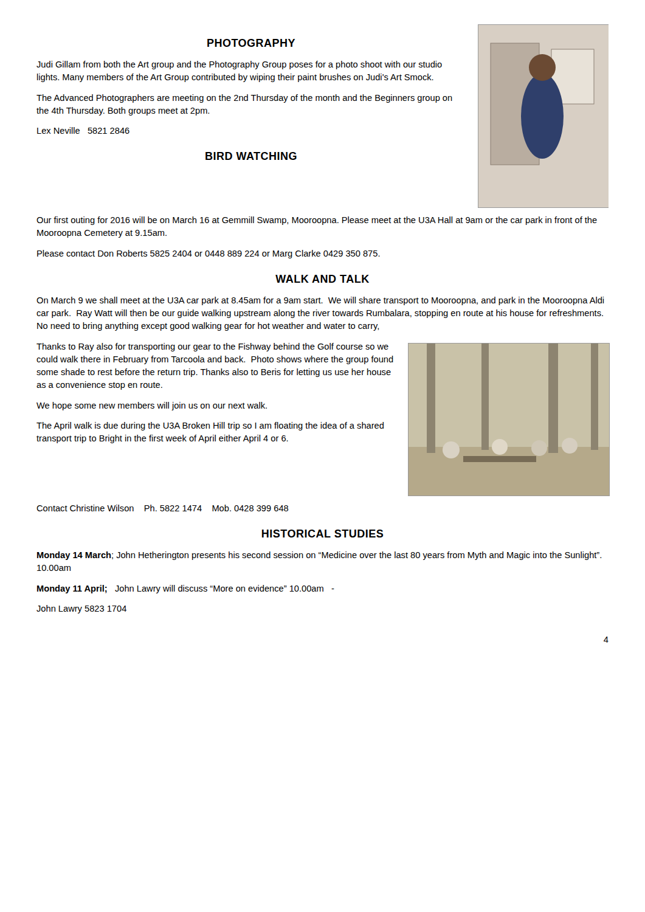PHOTOGRAPHY
Judi Gillam from both the Art group and the Photography Group poses for a photo shoot with our studio lights. Many members of the Art Group contributed by wiping their paint brushes on Judi's Art Smock.
The Advanced Photographers are meeting on the 2nd Thursday of the month and the Beginners group on the 4th Thursday. Both groups meet at 2pm.
Lex Neville 5821 2846
BIRD WATCHING
Our first outing for 2016 will be on March 16 at Gemmill Swamp, Mooroopna. Please meet at the U3A Hall at 9am or the car park in front of the Mooroopna Cemetery at 9.15am.
Please contact Don Roberts 5825 2404 or 0448 889 224 or Marg Clarke 0429 350 875.
WALK AND TALK
On March 9 we shall meet at the U3A car park at 8.45am for a 9am start. We will share transport to Mooroopna, and park in the Mooroopna Aldi car park. Ray Watt will then be our guide walking upstream along the river towards Rumbalara, stopping en route at his house for refreshments. No need to bring anything except good walking gear for hot weather and water to carry,
Thanks to Ray also for transporting our gear to the Fishway behind the Golf course so we could walk there in February from Tarcoola and back. Photo shows where the group found some shade to rest before the return trip. Thanks also to Beris for letting us use her house as a convenience stop en route.
We hope some new members will join us on our next walk.
The April walk is due during the U3A Broken Hill trip so I am floating the idea of a shared transport trip to Bright in the first week of April either April 4 or 6.
Contact Christine Wilson Ph. 5822 1474 Mob. 0428 399 648
HISTORICAL STUDIES
Monday 14 March; John Hetherington presents his second session on “Medicine over the last 80 years from Myth and Magic into the Sunlight”. 10.00am
Monday 11 April; John Lawry will discuss “More on evidence” 10.00am -
John Lawry 5823 1704
4